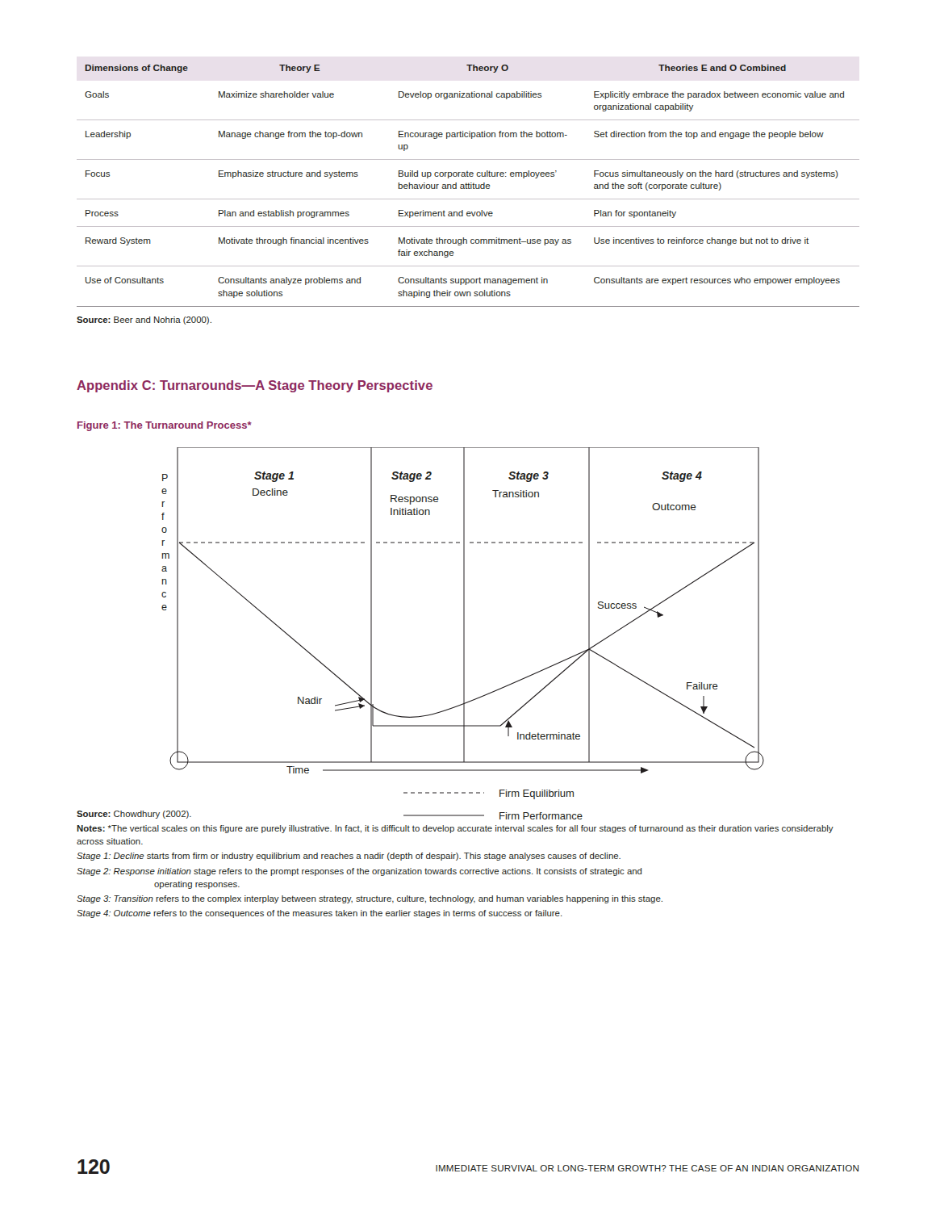| Dimensions of Change | Theory E | Theory O | Theories E and O Combined |
| --- | --- | --- | --- |
| Goals | Maximize shareholder value | Develop organizational capabilities | Explicitly embrace the paradox between economic value and organizational capability |
| Leadership | Manage change from the top-down | Encourage participation from the bottom-up | Set direction from the top and engage the people below |
| Focus | Emphasize structure and systems | Build up corporate culture: employees’ behaviour and attitude | Focus simultaneously on the hard (structures and systems) and the soft (corporate culture) |
| Process | Plan and establish programmes | Experiment and evolve | Plan for spontaneity |
| Reward System | Motivate through financial incentives | Motivate through commitment–use pay as fair exchange | Use incentives to reinforce change but not to drive it |
| Use of Consultants | Consultants analyze problems and shape solutions | Consultants support management in shaping their own solutions | Consultants are expert resources who empower employees |
Source: Beer and Nohria (2000).
Appendix C: Turnarounds—A Stage Theory Perspective
Figure 1: The Turnaround Process*
Stage 1 Decline Stage 2 Response Initiation Stage 3 Transition Stage 4 Outcome P e r f o r m a n c e Nadir Success Failure Indeterminate Time Firm Equilibrium Firm Performance
Source: Chowdhury (2002).
Notes: *The vertical scales on this figure are purely illustrative. In fact, it is difficult to develop accurate interval scales for all four stages of turnaround as their duration varies considerably across situation.
Stage 1: Decline starts from firm or industry equilibrium and reaches a nadir (depth of despair). This stage analyses causes of decline.
Stage 2: Response initiation stage refers to the prompt responses of the organization towards corrective actions. It consists of strategic and operating responses.
Stage 3: Transition refers to the complex interplay between strategy, structure, culture, technology, and human variables happening in this stage.
Stage 4: Outcome refers to the consequences of the measures taken in the earlier stages in terms of success or failure.
120
IMMEDIATE SURVIVAL OR LONG-TERM GROWTH? THE CASE OF AN INDIAN ORGANIZATION